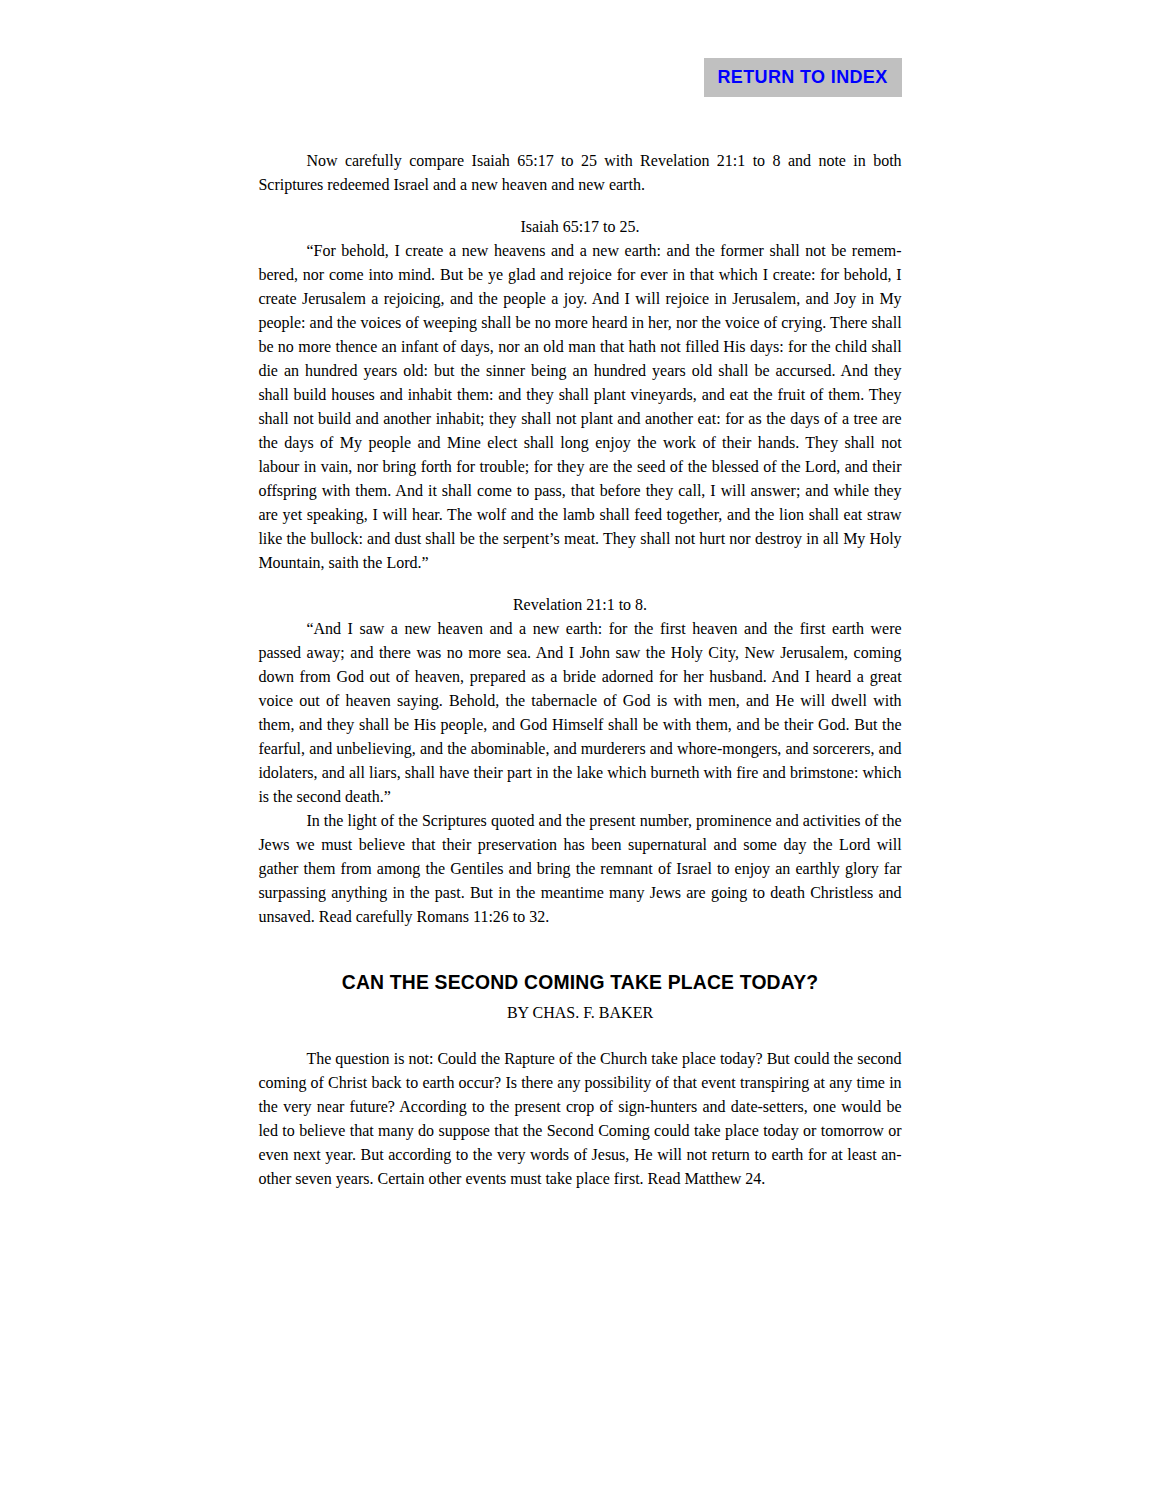RETURN TO INDEX
Now carefully compare Isaiah 65:17 to 25 with Revelation 21:1 to 8 and note in both Scriptures redeemed Israel and a new heaven and new earth.
Isaiah 65:17 to 25.
“For behold, I create a new heavens and a new earth: and the former shall not be remembered, nor come into mind. But be ye glad and rejoice for ever in that which I create: for behold, I create Jerusalem a rejoicing, and the people a joy. And I will rejoice in Jerusalem, and Joy in My people: and the voices of weeping shall be no more heard in her, nor the voice of crying. There shall be no more thence an infant of days, nor an old man that hath not filled His days: for the child shall die an hundred years old: but the sinner being an hundred years old shall be accursed. And they shall build houses and inhabit them: and they shall plant vineyards, and eat the fruit of them. They shall not build and another inhabit; they shall not plant and another eat: for as the days of a tree are the days of My people and Mine elect shall long enjoy the work of their hands. They shall not labour in vain, nor bring forth for trouble; for they are the seed of the blessed of the Lord, and their offspring with them. And it shall come to pass, that before they call, I will answer; and while they are yet speaking, I will hear. The wolf and the lamb shall feed together, and the lion shall eat straw like the bullock: and dust shall be the serpent’s meat. They shall not hurt nor destroy in all My Holy Mountain, saith the Lord.”
Revelation 21:1 to 8.
“And I saw a new heaven and a new earth: for the first heaven and the first earth were passed away; and there was no more sea. And I John saw the Holy City, New Jerusalem, coming down from God out of heaven, prepared as a bride adorned for her husband. And I heard a great voice out of heaven saying. Behold, the tabernacle of God is with men, and He will dwell with them, and they shall be His people, and God Himself shall be with them, and be their God. But the fearful, and unbelieving, and the abominable, and murderers and whore-mongers, and sorcerers, and idolaters, and all liars, shall have their part in the lake which burneth with fire and brimstone: which is the second death.”
In the light of the Scriptures quoted and the present number, prominence and activities of the Jews we must believe that their preservation has been supernatural and some day the Lord will gather them from among the Gentiles and bring the remnant of Israel to enjoy an earthly glory far surpassing anything in the past. But in the meantime many Jews are going to death Christless and unsaved. Read carefully Romans 11:26 to 32.
CAN THE SECOND COMING TAKE PLACE TODAY?
BY CHAS. F. BAKER
The question is not: Could the Rapture of the Church take place today? But could the second coming of Christ back to earth occur? Is there any possibility of that event transpiring at any time in the very near future? According to the present crop of sign-hunters and date-setters, one would be led to believe that many do suppose that the Second Coming could take place today or tomorrow or even next year. But according to the very words of Jesus, He will not return to earth for at least another seven years. Certain other events must take place first. Read Matthew 24.